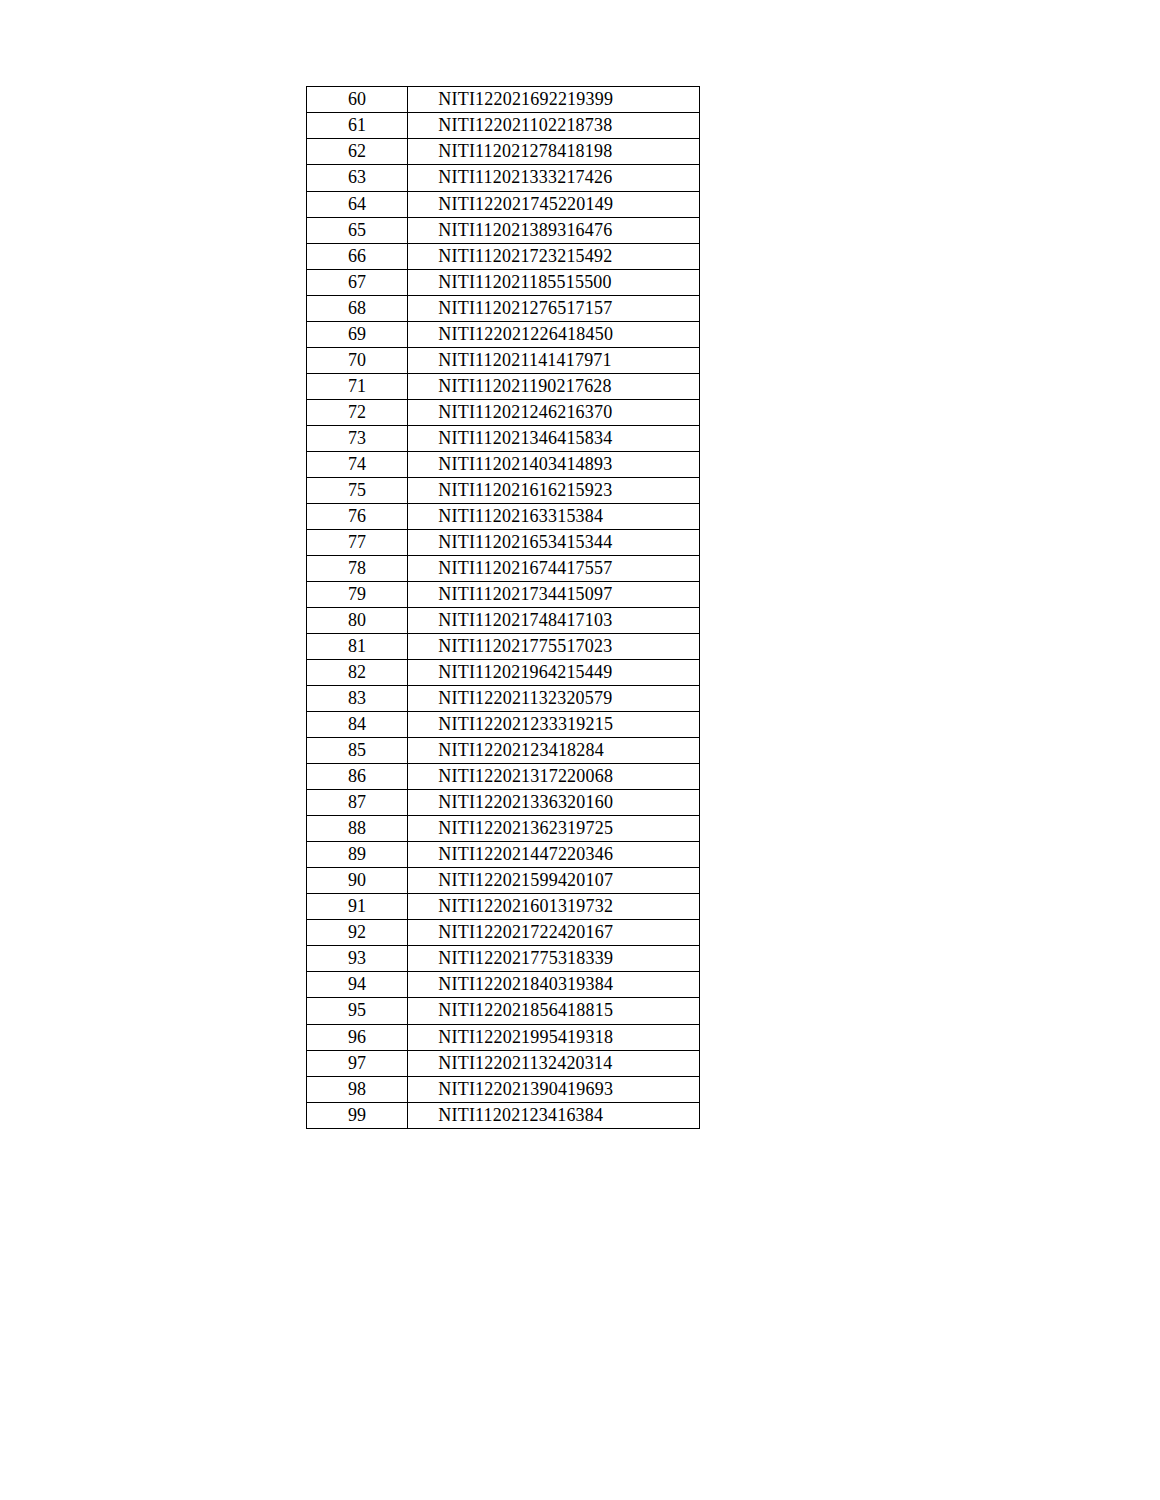| 60 | NITI122021692219399 |
| 61 | NITI122021102218738 |
| 62 | NITI112021278418198 |
| 63 | NITI112021333217426 |
| 64 | NITI122021745220149 |
| 65 | NITI112021389316476 |
| 66 | NITI112021723215492 |
| 67 | NITI112021185515500 |
| 68 | NITI112021276517157 |
| 69 | NITI122021226418450 |
| 70 | NITI112021141417971 |
| 71 | NITI112021190217628 |
| 72 | NITI112021246216370 |
| 73 | NITI112021346415834 |
| 74 | NITI112021403414893 |
| 75 | NITI112021616215923 |
| 76 | NITI11202163315384 |
| 77 | NITI112021653415344 |
| 78 | NITI112021674417557 |
| 79 | NITI112021734415097 |
| 80 | NITI112021748417103 |
| 81 | NITI112021775517023 |
| 82 | NITI112021964215449 |
| 83 | NITI122021132320579 |
| 84 | NITI122021233319215 |
| 85 | NITI12202123418284 |
| 86 | NITI122021317220068 |
| 87 | NITI122021336320160 |
| 88 | NITI122021362319725 |
| 89 | NITI122021447220346 |
| 90 | NITI122021599420107 |
| 91 | NITI122021601319732 |
| 92 | NITI122021722420167 |
| 93 | NITI122021775318339 |
| 94 | NITI122021840319384 |
| 95 | NITI122021856418815 |
| 96 | NITI122021995419318 |
| 97 | NITI122021132420314 |
| 98 | NITI122021390419693 |
| 99 | NITI11202123416384 |